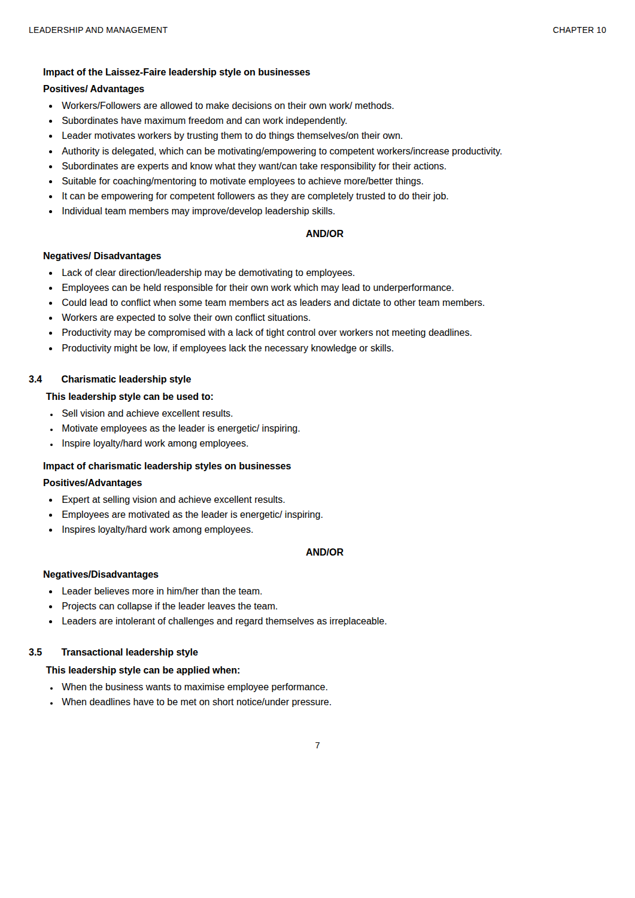LEADERSHIP AND MANAGEMENT CHAPTER 10
Impact of the Laissez-Faire leadership style on businesses
Positives/ Advantages
Workers/Followers are allowed to make decisions on their own work/ methods.
Subordinates have maximum freedom and can work independently.
Leader motivates workers by trusting them to do things themselves/on their own.
Authority is delegated, which can be motivating/empowering to competent workers/increase productivity.
Subordinates are experts and know what they want/can take responsibility for their actions.
Suitable for coaching/mentoring to motivate employees to achieve more/better things.
It can be empowering for competent followers as they are completely trusted to do their job.
Individual team members may improve/develop leadership skills.
AND/OR
Negatives/ Disadvantages
Lack of clear direction/leadership may be demotivating to employees.
Employees can be held responsible for their own work which may lead to underperformance.
Could lead to conflict when some team members act as leaders and dictate to other team members.
Workers are expected to solve their own conflict situations.
Productivity may be compromised with a lack of tight control over workers not meeting deadlines.
Productivity might be low, if employees lack the necessary knowledge or skills.
3.4 Charismatic leadership style
This leadership style can be used to:
Sell vision and achieve excellent results.
Motivate employees as the leader is energetic/ inspiring.
Inspire loyalty/hard work among employees.
Impact of charismatic leadership styles on businesses
Positives/Advantages
Expert at selling vision and achieve excellent results.
Employees are motivated as the leader is energetic/ inspiring.
Inspires loyalty/hard work among employees.
AND/OR
Negatives/Disadvantages
Leader believes more in him/her than the team.
Projects can collapse if the leader leaves the team.
Leaders are intolerant of challenges and regard themselves as irreplaceable.
3.5 Transactional leadership style
This leadership style can be applied when:
When the business wants to maximise employee performance.
When deadlines have to be met on short notice/under pressure.
7